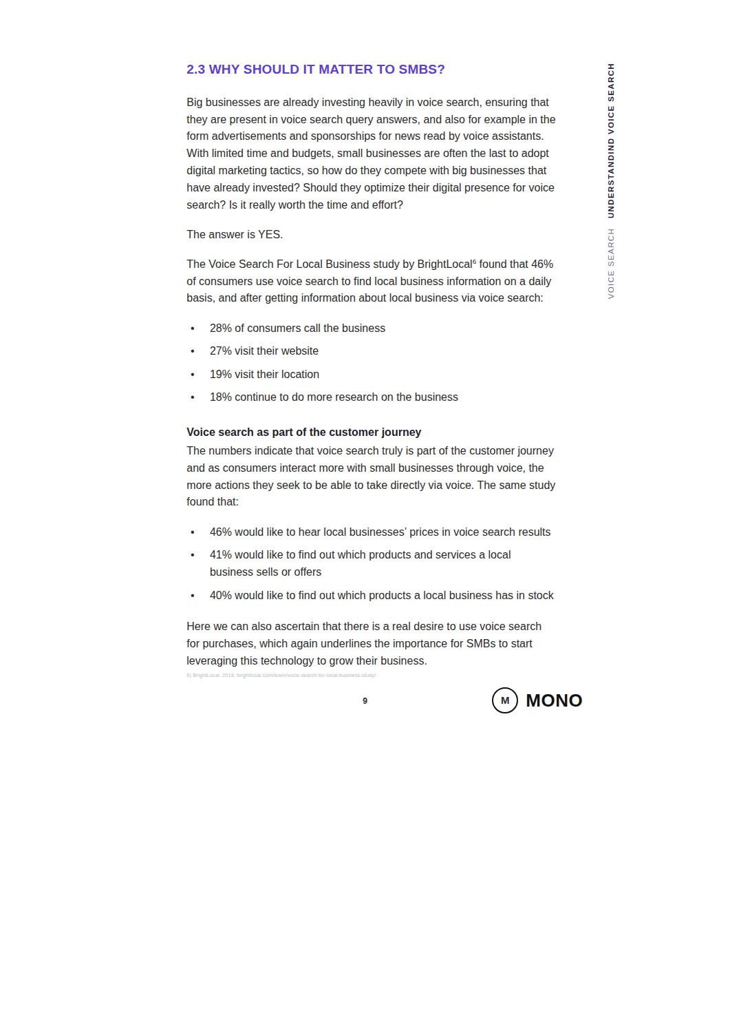VOICE SEARCH UNDERSTANDIND VOICE SEARCH
2.3 WHY SHOULD IT MATTER TO SMBS?
Big businesses are already investing heavily in voice search, ensuring that they are present in voice search query answers, and also for example in the form advertisements and sponsorships for news read by voice assistants. With limited time and budgets, small businesses are often the last to adopt digital marketing tactics, so how do they compete with big businesses that have already invested? Should they optimize their digital presence for voice search? Is it really worth the time and effort?
The answer is YES.
The Voice Search For Local Business study by BrightLocal6 found that 46% of consumers use voice search to find local business information on a daily basis, and after getting information about local business via voice search:
28% of consumers call the business
27% visit their website
19% visit their location
18% continue to do more research on the business
Voice search as part of the customer journey
The numbers indicate that voice search truly is part of the customer journey and as consumers interact more with small businesses through voice, the more actions they seek to be able to take directly via voice. The same study found that:
46% would like to hear local businesses’ prices in voice search results
41% would like to find out which products and services a local business sells or offers
40% would like to find out which products a local business has in stock
Here we can also ascertain that there is a real desire to use voice search for purchases, which again underlines the importance for SMBs to start leveraging this technology to grow their business.
6) BrightLocal, 2018, brightlocal.com/learn/voice-search-for-local-business-study/
9
M
MONO